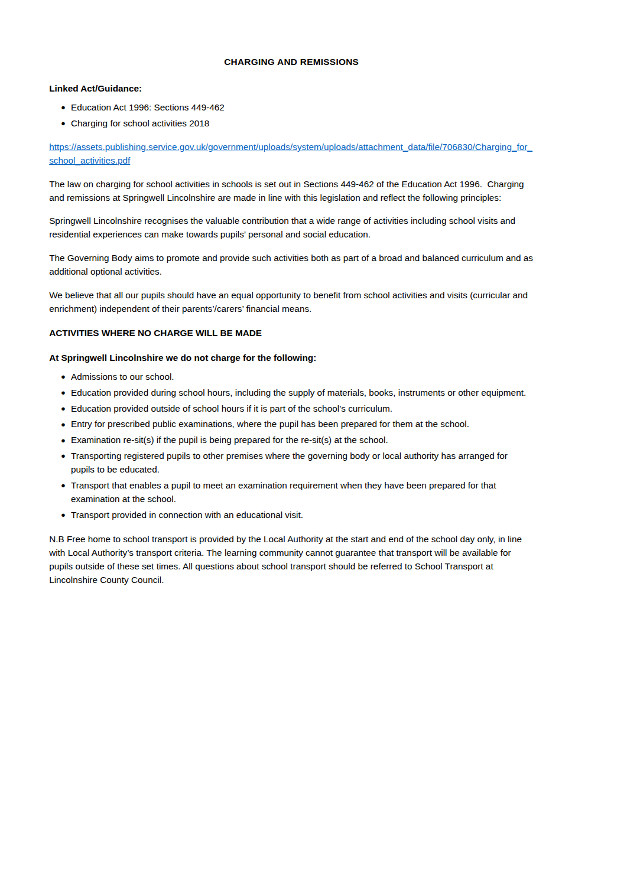CHARGING AND REMISSIONS
Linked Act/Guidance:
Education Act 1996: Sections 449-462
Charging for school activities 2018
https://assets.publishing.service.gov.uk/government/uploads/system/uploads/attachment_data/file/706830/Charging_for_school_activities.pdf
The law on charging for school activities in schools is set out in Sections 449-462 of the Education Act 1996. Charging and remissions at Springwell Lincolnshire are made in line with this legislation and reflect the following principles:
Springwell Lincolnshire recognises the valuable contribution that a wide range of activities including school visits and residential experiences can make towards pupils’ personal and social education.
The Governing Body aims to promote and provide such activities both as part of a broad and balanced curriculum and as additional optional activities.
We believe that all our pupils should have an equal opportunity to benefit from school activities and visits (curricular and enrichment) independent of their parents’/carers’ financial means.
ACTIVITIES WHERE NO CHARGE WILL BE MADE
At Springwell Lincolnshire we do not charge for the following:
Admissions to our school.
Education provided during school hours, including the supply of materials, books, instruments or other equipment.
Education provided outside of school hours if it is part of the school’s curriculum.
Entry for prescribed public examinations, where the pupil has been prepared for them at the school.
Examination re-sit(s) if the pupil is being prepared for the re-sit(s) at the school.
Transporting registered pupils to other premises where the governing body or local authority has arranged for pupils to be educated.
Transport that enables a pupil to meet an examination requirement when they have been prepared for that examination at the school.
Transport provided in connection with an educational visit.
N.B Free home to school transport is provided by the Local Authority at the start and end of the school day only, in line with Local Authority’s transport criteria. The learning community cannot guarantee that transport will be available for pupils outside of these set times. All questions about school transport should be referred to School Transport at Lincolnshire County Council.